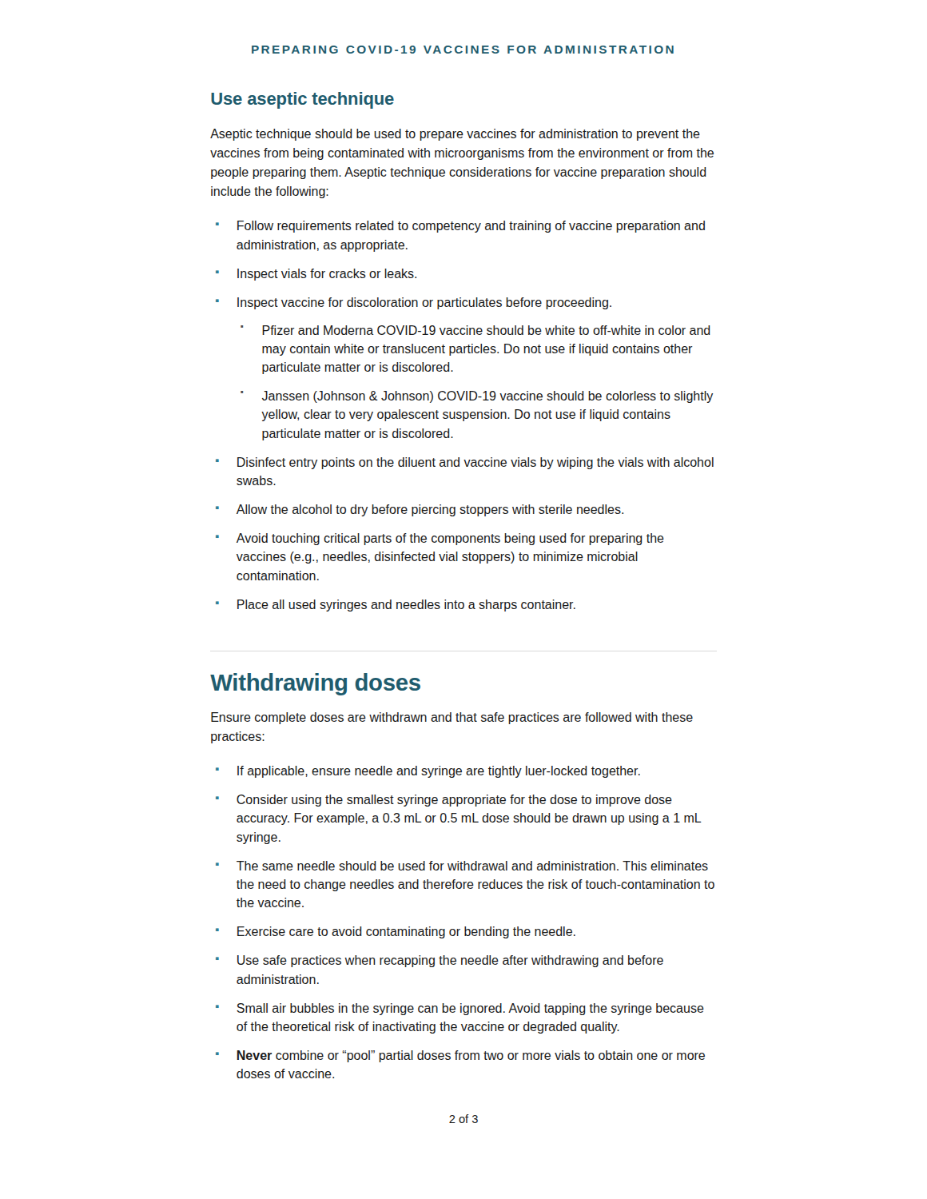Preparing COVID-19 Vaccines for Administration
Use aseptic technique
Aseptic technique should be used to prepare vaccines for administration to prevent the vaccines from being contaminated with microorganisms from the environment or from the people preparing them. Aseptic technique considerations for vaccine preparation should include the following:
Follow requirements related to competency and training of vaccine preparation and administration, as appropriate.
Inspect vials for cracks or leaks.
Inspect vaccine for discoloration or particulates before proceeding.
Pfizer and Moderna COVID-19 vaccine should be white to off-white in color and may contain white or translucent particles. Do not use if liquid contains other particulate matter or is discolored.
Janssen (Johnson & Johnson) COVID-19 vaccine should be colorless to slightly yellow, clear to very opalescent suspension. Do not use if liquid contains particulate matter or is discolored.
Disinfect entry points on the diluent and vaccine vials by wiping the vials with alcohol swabs.
Allow the alcohol to dry before piercing stoppers with sterile needles.
Avoid touching critical parts of the components being used for preparing the vaccines (e.g., needles, disinfected vial stoppers) to minimize microbial contamination.
Place all used syringes and needles into a sharps container.
Withdrawing doses
Ensure complete doses are withdrawn and that safe practices are followed with these practices:
If applicable, ensure needle and syringe are tightly luer-locked together.
Consider using the smallest syringe appropriate for the dose to improve dose accuracy. For example, a 0.3 mL or 0.5 mL dose should be drawn up using a 1 mL syringe.
The same needle should be used for withdrawal and administration. This eliminates the need to change needles and therefore reduces the risk of touch-contamination to the vaccine.
Exercise care to avoid contaminating or bending the needle.
Use safe practices when recapping the needle after withdrawing and before administration.
Small air bubbles in the syringe can be ignored. Avoid tapping the syringe because of the theoretical risk of inactivating the vaccine or degraded quality.
Never combine or “pool” partial doses from two or more vials to obtain one or more doses of vaccine.
2 of 3